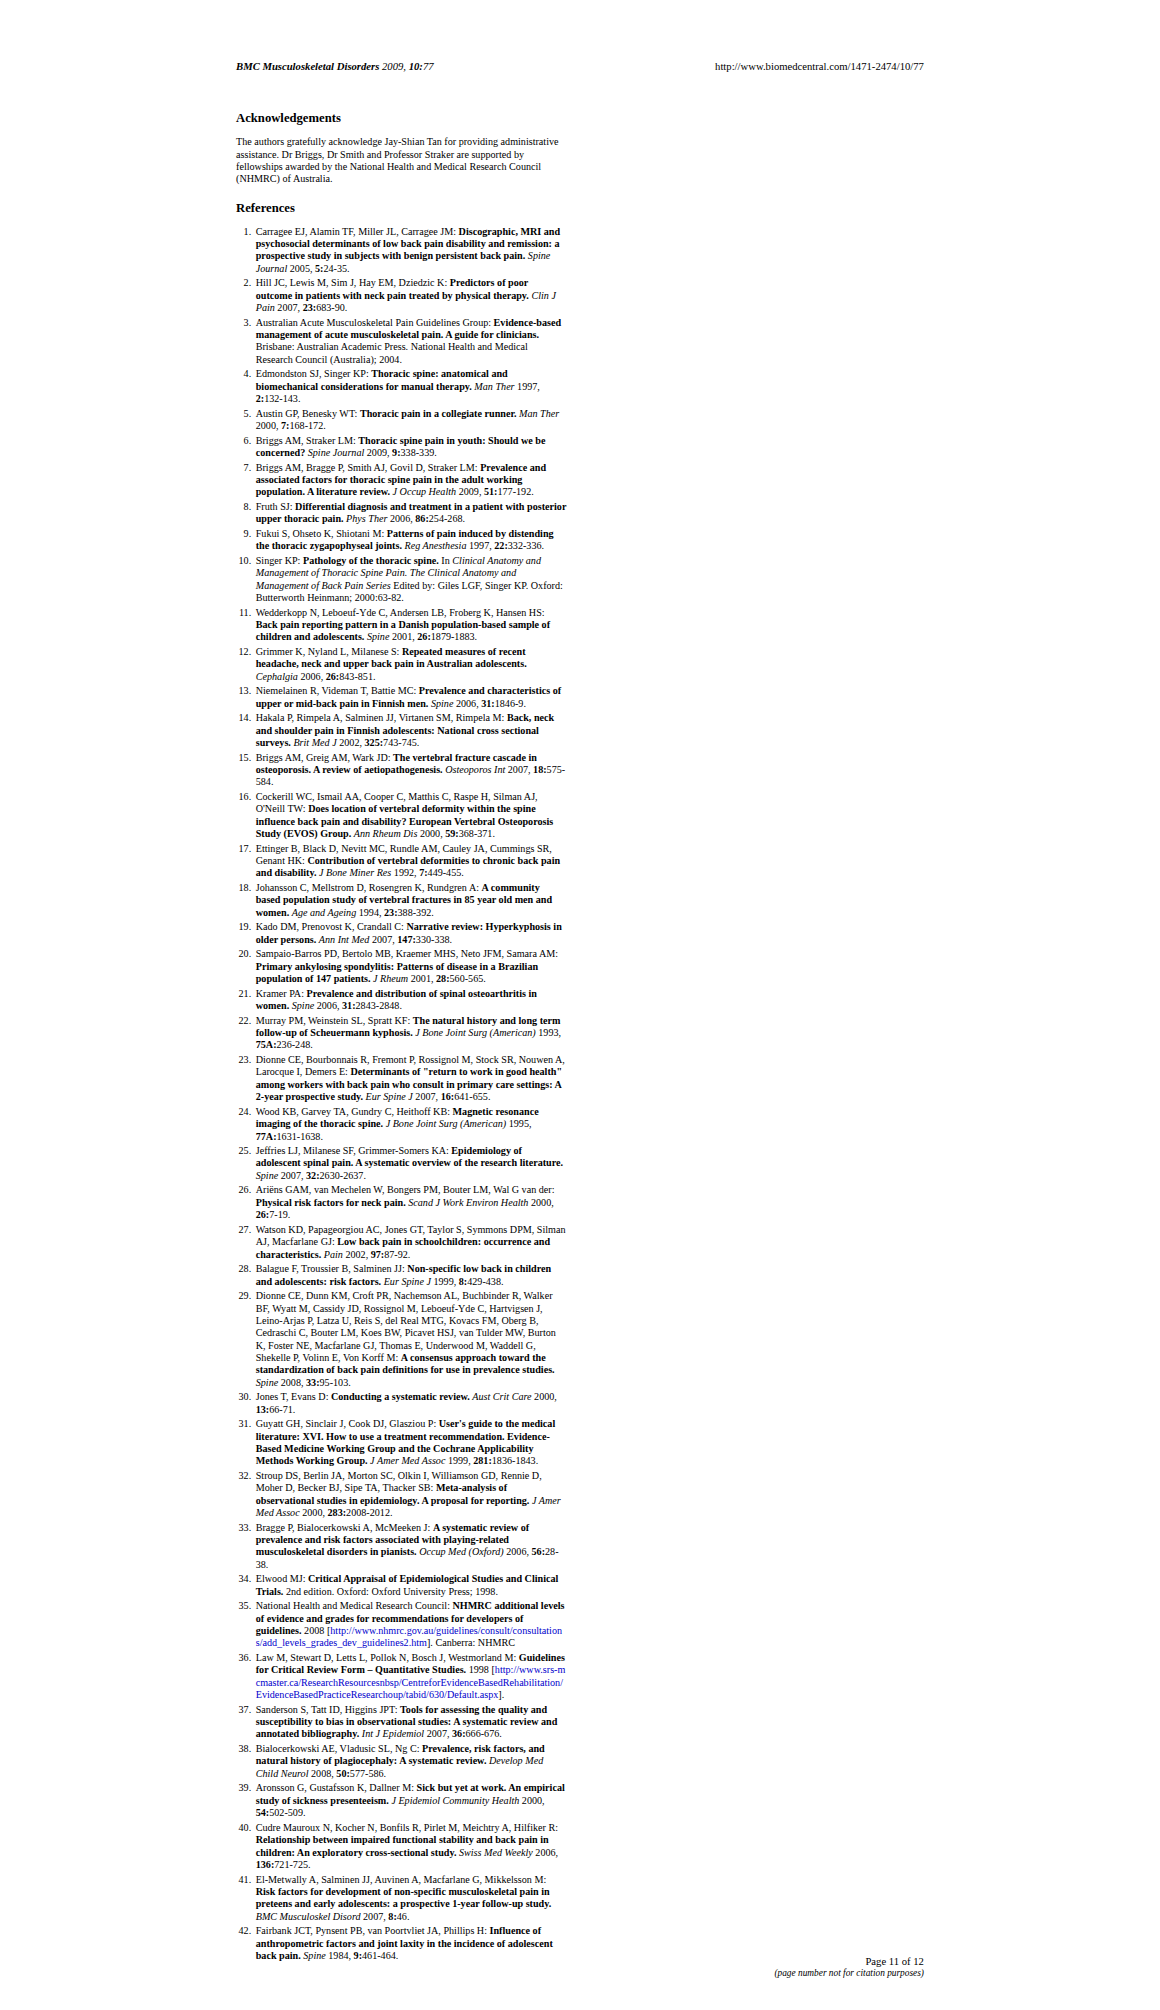BMC Musculoskeletal Disorders 2009, 10: 77
http://www.biomedcentral.com/1471-2474/10/77
Acknowledgements
The authors gratefully acknowledge Jay-Shian Tan for providing administrative assistance. Dr Briggs, Dr Smith and Professor Straker are supported by fellowships awarded by the National Health and Medical Research Council (NHMRC) of Australia.
References
Carragee EJ, Alamin TF, Miller JL, Carragee JM: Discographic, MRI and psychosocial determinants of low back pain disability and remission: a prospective study in subjects with benign persistent back pain. Spine Journal 2005, 5: 24-35.
Hill JC, Lewis M, Sim J, Hay EM, Dziedzic K: Predictors of poor outcome in patients with neck pain treated by physical therapy. Clin J Pain 2007, 23: 683-90.
Australian Acute Musculoskeletal Pain Guidelines Group: Evidence-based management of acute musculoskeletal pain. A guide for clinicians. Brisbane: Australian Academic Press. National Health and Medical Research Council (Australia); 2004.
Edmondston SJ, Singer KP: Thoracic spine: anatomical and biomechanical considerations for manual therapy. Man Ther 1997, 2: 132-143.
Austin GP, Benesky WT: Thoracic pain in a collegiate runner. Man Ther 2000, 7: 168-172.
Briggs AM, Straker LM: Thoracic spine pain in youth: Should we be concerned? Spine Journal 2009, 9: 338-339.
Briggs AM, Bragge P, Smith AJ, Govil D, Straker LM: Prevalence and associated factors for thoracic spine pain in the adult working population. A literature review. J Occup Health 2009, 51: 177-192.
Fruth SJ: Differential diagnosis and treatment in a patient with posterior upper thoracic pain. Phys Ther 2006, 86: 254-268.
Fukui S, Ohseto K, Shiotani M: Patterns of pain induced by distending the thoracic zygapophyseal joints. Reg Anesthesia 1997, 22: 332-336.
Singer KP: Pathology of the thoracic spine. In Clinical Anatomy and Management of Thoracic Spine Pain. The Clinical Anatomy and Management of Back Pain Series Edited by: Giles LGF, Singer KP. Oxford: Butterworth Heinmann; 2000:63-82.
Wedderkopp N, Leboeuf-Yde C, Andersen LB, Froberg K, Hansen HS: Back pain reporting pattern in a Danish population-based sample of children and adolescents. Spine 2001, 26: 1879-1883.
Grimmer K, Nyland L, Milanese S: Repeated measures of recent headache, neck and upper back pain in Australian adolescents. Cephalgia 2006, 26: 843-851.
Niemelainen R, Videman T, Battie MC: Prevalence and characteristics of upper or mid-back pain in Finnish men. Spine 2006, 31: 1846-9.
Hakala P, Rimpela A, Salminen JJ, Virtanen SM, Rimpela M: Back, neck and shoulder pain in Finnish adolescents: National cross sectional surveys. Brit Med J 2002, 325: 743-745.
Briggs AM, Greig AM, Wark JD: The vertebral fracture cascade in osteoporosis. A review of aetiopathogenesis. Osteoporos Int 2007, 18: 575-584.
Cockerill WC, Ismail AA, Cooper C, Matthis C, Raspe H, Silman AJ, O'Neill TW: Does location of vertebral deformity within the spine influence back pain and disability? European Vertebral Osteoporosis Study (EVOS) Group. Ann Rheum Dis 2000, 59: 368-371.
Ettinger B, Black D, Nevitt MC, Rundle AM, Cauley JA, Cummings SR, Genant HK: Contribution of vertebral deformities to chronic back pain and disability. J Bone Miner Res 1992, 7: 449-455.
Johansson C, Mellstrom D, Rosengren K, Rundgren A: A community based population study of vertebral fractures in 85 year old men and women. Age and Ageing 1994, 23: 388-392.
Kado DM, Prenovost K, Crandall C: Narrative review: Hyperkyphosis in older persons. Ann Int Med 2007, 147: 330-338.
Sampaio-Barros PD, Bertolo MB, Kraemer MHS, Neto JFM, Samara AM: Primary ankylosing spondylitis: Patterns of disease in a Brazilian population of 147 patients. J Rheum 2001, 28: 560-565.
Kramer PA: Prevalence and distribution of spinal osteoarthritis in women. Spine 2006, 31: 2843-2848.
Murray PM, Weinstein SL, Spratt KF: The natural history and long term follow-up of Scheuermann kyphosis. J Bone Joint Surg (American) 1993, 75A: 236-248.
Dionne CE, Bourbonnais R, Fremont P, Rossignol M, Stock SR, Nouwen A, Larocque I, Demers E: Determinants of "return to work in good health" among workers with back pain who consult in primary care settings: A 2-year prospective study. Eur Spine J 2007, 16: 641-655.
Wood KB, Garvey TA, Gundry C, Heithoff KB: Magnetic resonance imaging of the thoracic spine. J Bone Joint Surg (American) 1995, 77A: 1631-1638.
Jeffries LJ, Milanese SF, Grimmer-Somers KA: Epidemiology of adolescent spinal pain. A systematic overview of the research literature. Spine 2007, 32: 2630-2637.
Ariëns GAM, van Mechelen W, Bongers PM, Bouter LM, Wal G van der: Physical risk factors for neck pain. Scand J Work Environ Health 2000, 26: 7-19.
Watson KD, Papageorgiou AC, Jones GT, Taylor S, Symmons DPM, Silman AJ, Macfarlane GJ: Low back pain in schoolchildren: occurrence and characteristics. Pain 2002, 97: 87-92.
Balague F, Troussier B, Salminen JJ: Non-specific low back in children and adolescents: risk factors. Eur Spine J 1999, 8: 429-438.
Dionne CE, Dunn KM, Croft PR, Nachemson AL, Buchbinder R, Walker BF, Wyatt M, Cassidy JD, Rossignol M, Leboeuf-Yde C, Hartvigsen J, Leino-Arjas P, Latza U, Reis S, del Real MTG, Kovacs FM, Oberg B, Cedraschi C, Bouter LM, Koes BW, Picavet HSJ, van Tulder MW, Burton K, Foster NE, Macfarlane GJ, Thomas E, Underwood M, Waddell G, Shekelle P, Volinn E, Von Korff M: A consensus approach toward the standardization of back pain definitions for use in prevalence studies. Spine 2008, 33: 95-103.
Jones T, Evans D: Conducting a systematic review. Aust Crit Care 2000, 13: 66-71.
Guyatt GH, Sinclair J, Cook DJ, Glasziou P: User's guide to the medical literature: XVI. How to use a treatment recommendation. Evidence-Based Medicine Working Group and the Cochrane Applicability Methods Working Group. J Amer Med Assoc 1999, 281: 1836-1843.
Stroup DS, Berlin JA, Morton SC, Olkin I, Williamson GD, Rennie D, Moher D, Becker BJ, Sipe TA, Thacker SB: Meta-analysis of observational studies in epidemiology. A proposal for reporting. J Amer Med Assoc 2000, 283: 2008-2012.
Bragge P, Bialocerkowski A, McMeeken J: A systematic review of prevalence and risk factors associated with playing-related musculoskeletal disorders in pianists. Occup Med (Oxford) 2006, 56: 28-38.
Elwood MJ: Critical Appraisal of Epidemiological Studies and Clinical Trials. 2nd edition. Oxford: Oxford University Press; 1998.
National Health and Medical Research Council: NHMRC additional levels of evidence and grades for recommendations for developers of guidelines. 2008 [http://www.nhmrc.gov.au/guidelines/consult/consultations/add_levels_grades_dev_guidelines2.htm]. Canberra: NHMRC
Law M, Stewart D, Letts L, Pollok N, Bosch J, Westmorland M: Guidelines for Critical Review Form – Quantitative Studies. 1998 [http://www.srs-mcmaster.ca/ResearchResourcesnbsp/CentreforEvidenceBasedRehabilitation/EvidenceBasedPracticeResearchoup/tabid/630/Default.aspx].
Sanderson S, Tatt ID, Higgins JPT: Tools for assessing the quality and susceptibility to bias in observational studies: A systematic review and annotated bibliography. Int J Epidemiol 2007, 36: 666-676.
Bialocerkowski AE, Vladusic SL, Ng C: Prevalence, risk factors, and natural history of plagiocephaly: A systematic review. Develop Med Child Neurol 2008, 50: 577-586.
Aronsson G, Gustafsson K, Dallner M: Sick but yet at work. An empirical study of sickness presenteeism. J Epidemiol Community Health 2000, 54: 502-509.
Cudre Mauroux N, Kocher N, Bonfils R, Pirlet M, Meichtry A, Hilfiker R: Relationship between impaired functional stability and back pain in children: An exploratory cross-sectional study. Swiss Med Weekly 2006, 136: 721-725.
El-Metwally A, Salminen JJ, Auvinen A, Macfarlane G, Mikkelsson M: Risk factors for development of non-specific musculoskeletal pain in preteens and early adolescents: a prospective 1-year follow-up study. BMC Musculoskel Disord 2007, 8: 46.
Fairbank JCT, Pynsent PB, van Poortvliet JA, Phillips H: Influence of anthropometric factors and joint laxity in the incidence of adolescent back pain. Spine 1984, 9: 461-464.
Page 11 of 12
(page number not for citation purposes)